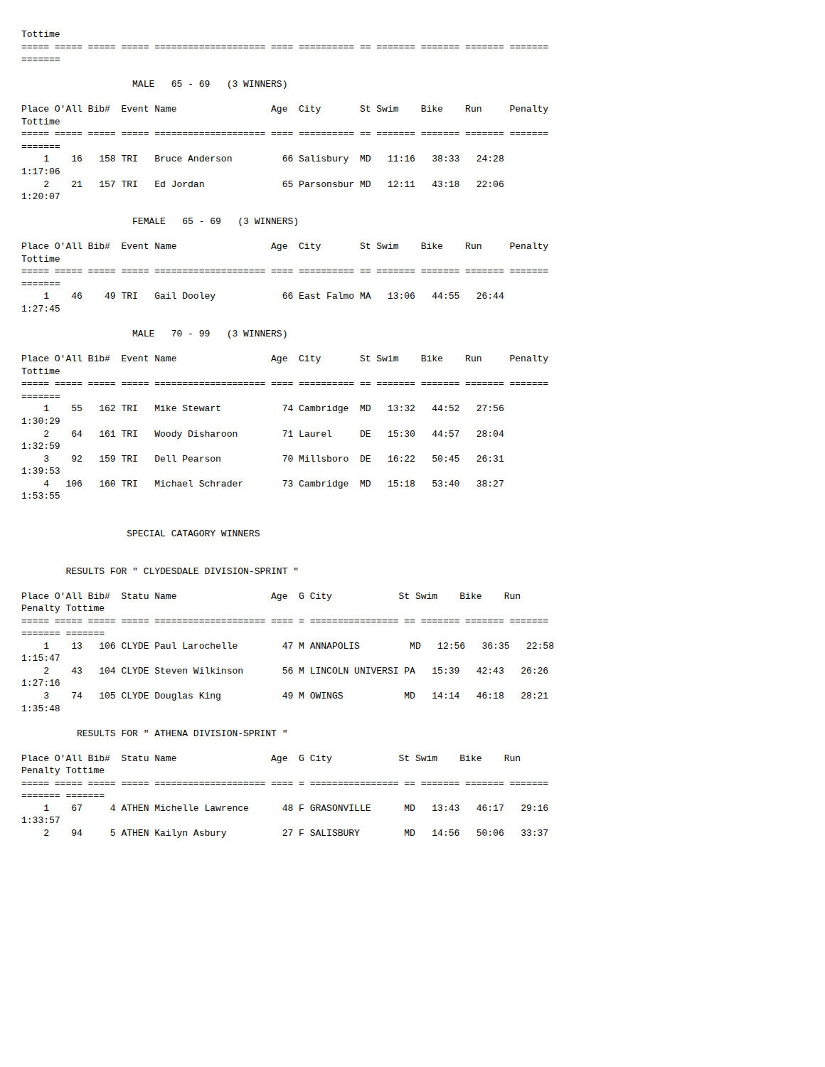Tottime
===== ===== ===== ===== ==================== ==== ========== == ======= ======= ======= =======
=======

                    MALE   65 - 69   (3 WINNERS)

Place O'All Bib#  Event Name                 Age  City       St Swim    Bike    Run     Penalty
Tottime
===== ===== ===== ===== ==================== ==== ========== == ======= ======= ======= =======
=======
    1    16   158 TRI   Bruce Anderson         66 Salisbury  MD   11:16   38:33   24:28
1:17:06
    2    21   157 TRI   Ed Jordan              65 Parsonsbur MD   12:11   43:18   22:06
1:20:07

                    FEMALE   65 - 69   (3 WINNERS)

Place O'All Bib#  Event Name                 Age  City       St Swim    Bike    Run     Penalty
Tottime
===== ===== ===== ===== ==================== ==== ========== == ======= ======= ======= =======
=======
    1    46    49 TRI   Gail Dooley            66 East Falmo MA   13:06   44:55   26:44
1:27:45

                    MALE   70 - 99   (3 WINNERS)

Place O'All Bib#  Event Name                 Age  City       St Swim    Bike    Run     Penalty
Tottime
===== ===== ===== ===== ==================== ==== ========== == ======= ======= ======= =======
=======
    1    55   162 TRI   Mike Stewart           74 Cambridge  MD   13:32   44:52   27:56
1:30:29
    2    64   161 TRI   Woody Disharoon        71 Laurel     DE   15:30   44:57   28:04
1:32:59
    3    92   159 TRI   Dell Pearson           70 Millsboro  DE   16:22   50:45   26:31
1:39:53
    4   106   160 TRI   Michael Schrader       73 Cambridge  MD   15:18   53:40   38:27
1:53:55


                   SPECIAL CATAGORY WINNERS


        RESULTS FOR " CLYDESDALE DIVISION-SPRINT "

Place O'All Bib#  Statu Name                 Age  G City            St Swim    Bike    Run
Penalty Tottime
===== ===== ===== ===== ==================== ==== = ================ == ======= ======= =======
======= =======
    1    13   106 CLYDE Paul Larochelle        47 M ANNAPOLIS         MD   12:56   36:35   22:58
1:15:47
    2    43   104 CLYDE Steven Wilkinson       56 M LINCOLN UNIVERSI PA   15:39   42:43   26:26
1:27:16
    3    74   105 CLYDE Douglas King           49 M OWINGS           MD   14:14   46:18   28:21
1:35:48

          RESULTS FOR " ATHENA DIVISION-SPRINT "

Place O'All Bib#  Statu Name                 Age  G City            St Swim    Bike    Run
Penalty Tottime
===== ===== ===== ===== ==================== ==== = ================ == ======= ======= =======
======= =======
    1    67     4 ATHEN Michelle Lawrence      48 F GRASONVILLE      MD   13:43   46:17   29:16
1:33:57
    2    94     5 ATHEN Kailyn Asbury          27 F SALISBURY        MD   14:56   50:06   33:37